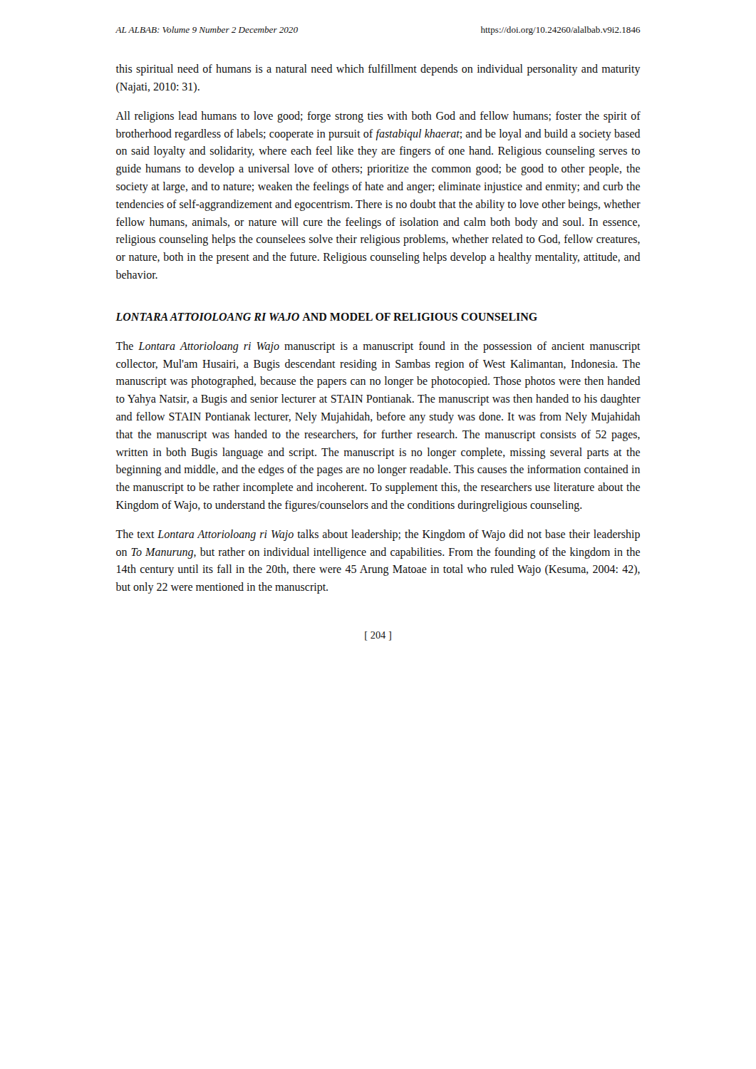AL ALBAB: Volume 9 Number 2 December 2020 https://doi.org/10.24260/alalbab.v9i2.1846
this spiritual need of humans is a natural need which fulfillment depends on individual personality and maturity (Najati, 2010: 31).
All religions lead humans to love good; forge strong ties with both God and fellow humans; foster the spirit of brotherhood regardless of labels; cooperate in pursuit of fastabiqul khaerat; and be loyal and build a society based on said loyalty and solidarity, where each feel like they are fingers of one hand. Religious counseling serves to guide humans to develop a universal love of others; prioritize the common good; be good to other people, the society at large, and to nature; weaken the feelings of hate and anger; eliminate injustice and enmity; and curb the tendencies of self-aggrandizement and egocentrism. There is no doubt that the ability to love other beings, whether fellow humans, animals, or nature will cure the feelings of isolation and calm both body and soul. In essence, religious counseling helps the counselees solve their religious problems, whether related to God, fellow creatures, or nature, both in the present and the future. Religious counseling helps develop a healthy mentality, attitude, and behavior.
LONTARA ATTOIOLOANG RI WAJO AND MODEL OF RELIGIOUS COUNSELING
The Lontara Attorioloang ri Wajo manuscript is a manuscript found in the possession of ancient manuscript collector, Mul'am Husairi, a Bugis descendant residing in Sambas region of West Kalimantan, Indonesia. The manuscript was photographed, because the papers can no longer be photocopied. Those photos were then handed to Yahya Natsir, a Bugis and senior lecturer at STAIN Pontianak. The manuscript was then handed to his daughter and fellow STAIN Pontianak lecturer, Nely Mujahidah, before any study was done. It was from Nely Mujahidah that the manuscript was handed to the researchers, for further research. The manuscript consists of 52 pages, written in both Bugis language and script. The manuscript is no longer complete, missing several parts at the beginning and middle, and the edges of the pages are no longer readable. This causes the information contained in the manuscript to be rather incomplete and incoherent. To supplement this, the researchers use literature about the Kingdom of Wajo, to understand the figures/counselors and the conditions duringreligious counseling.
The text Lontara Attorioloang ri Wajo talks about leadership; the Kingdom of Wajo did not base their leadership on To Manurung, but rather on individual intelligence and capabilities. From the founding of the kingdom in the 14th century until its fall in the 20th, there were 45 Arung Matoae in total who ruled Wajo (Kesuma, 2004: 42), but only 22 were mentioned in the manuscript.
[ 204 ]